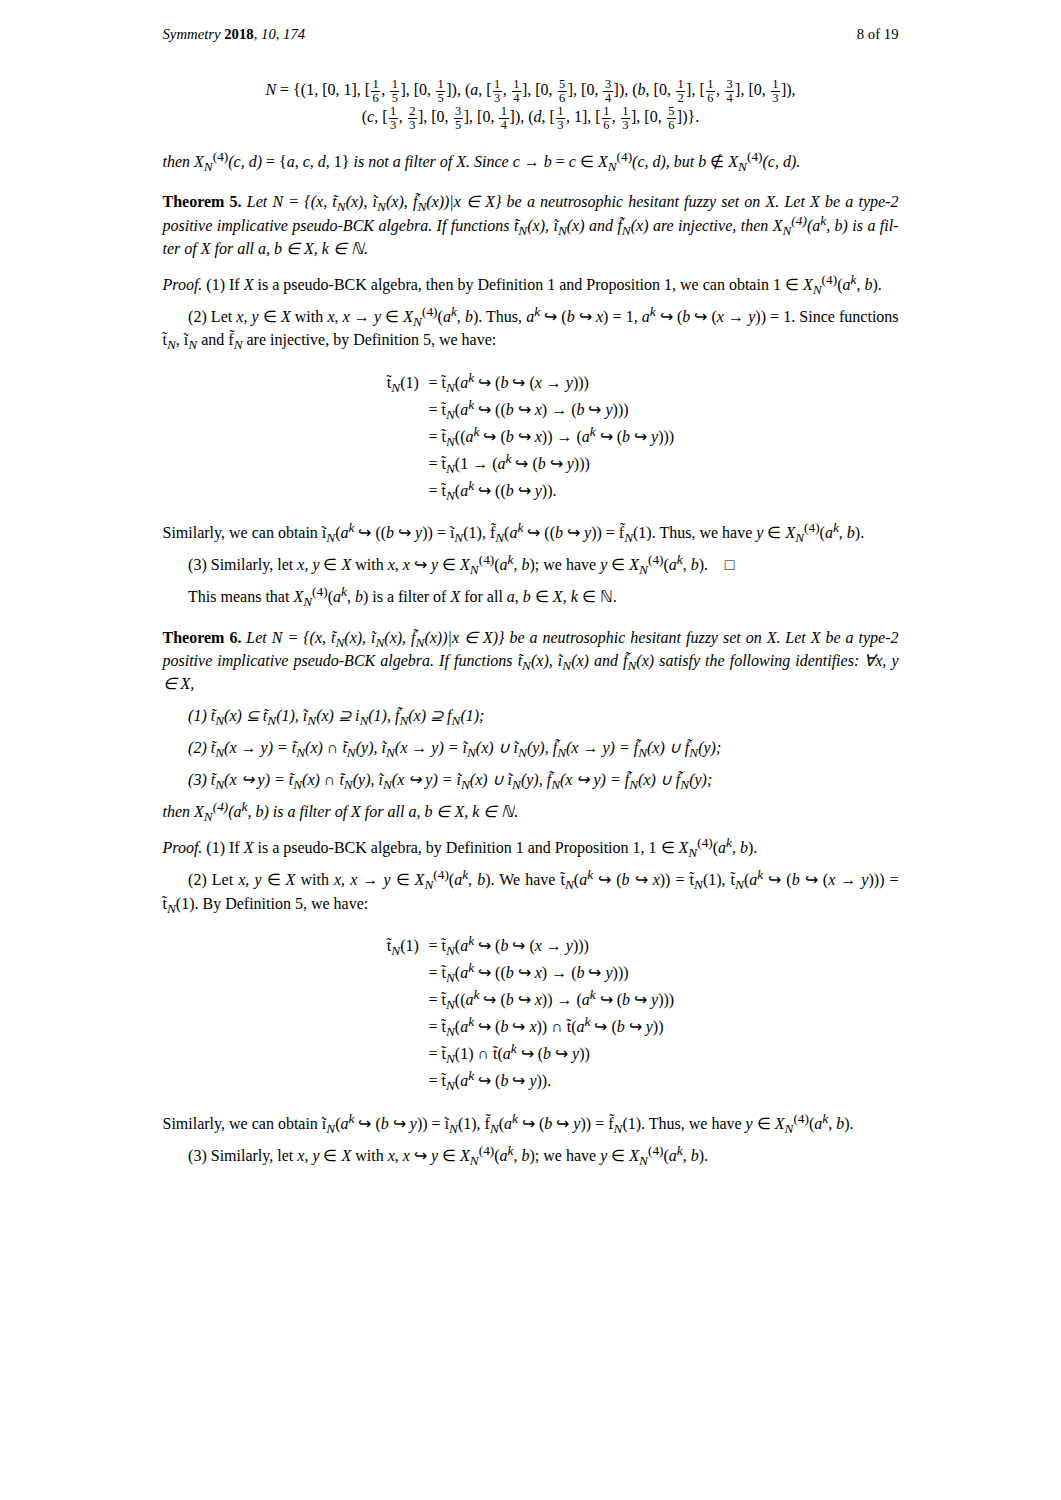Symmetry 2018, 10, 174 8 of 19
N = {(1, [0, 1], [16, 15], [0, 15]), (a, [13, 14], [0, 56], [0, 34]), (b, [0, 12], [16, 34], [0, 13]), (c, [13, 23], [0, 35], [0, 14]), (d, [13, 1], [16, 13], [0, 56])}.
then XN(4)(c, d) = {a, c, d, 1} is not a filter of X. Since c → b = c ∈ XN(4)(c, d), but b ∉ XN(4)(c, d).
Theorem 5. Let N = {(x, t̃N(x), ĩN(x), f̃N(x))|x ∈ X} be a neutrosophic hesitant fuzzy set on X. Let X be a type-2 positive implicative pseudo-BCK algebra. If functions t̃N(x), ĩN(x) and f̃N(x) are injective, then XN(4)(ak, b) is a filter of X for all a, b ∈ X, k ∈ ℕ.
Proof. (1) If X is a pseudo-BCK algebra, then by Definition 1 and Proposition 1, we can obtain 1 ∈ XN(4)(ak, b).
(2) Let x, y ∈ X with x, x → y ∈ XN(4)(ak, b). Thus, ak ↪ (b ↪ x) = 1, ak ↪ (b ↪ (x → y)) = 1. Since functions t̃N, ĩN and f̃N are injective, by Definition 5, we have:
| t̃ N (1) | = | t̃ N ( a k ↪ ( b ↪ ( x → y ))) |
| | = | t̃ N ( a k ↪ (( b ↪ x ) → ( b ↪ y ))) |
| | = | t̃ N (( a k ↪ ( b ↪ x )) → ( a k ↪ ( b ↪ y ))) |
| | = | t̃ N (1 → ( a k ↪ ( b ↪ y ))) |
| | = | t̃ N ( a k ↪ (( b ↪ y )). |
Similarly, we can obtain ĩN(ak ↪ ((b ↪ y)) = ĩN(1), f̃N(ak ↪ ((b ↪ y)) = f̃N(1). Thus, we have y ∈ XN(4)(ak, b).
(3) Similarly, let x, y ∈ X with x, x ↪ y ∈ XN(4)(ak, b); we have y ∈ XN(4)(ak, b). □
This means that XN(4)(ak, b) is a filter of X for all a, b ∈ X, k ∈ ℕ.
Theorem 6. Let N = {(x, t̃N(x), ĩN(x), f̃N(x))|x ∈ X)} be a neutrosophic hesitant fuzzy set on X. Let X be a type-2 positive implicative pseudo-BCK algebra. If functions t̃N(x), ĩN(x) and f̃N(x) satisfy the following identifies: ∀x, y ∈ X,
(1) t̃N(x) ⊆ t̃N(1), ĩN(x) ⊇ iN(1), f̃N(x) ⊇ fN(1);
(2) t̃N(x → y) = t̃N(x) ∩ t̃N(y), ĩN(x → y) = ĩN(x) ∪ ĩN(y), f̃N(x → y) = f̃N(x) ∪ f̃N(y);
(3) t̃N(x ↪ y) = t̃N(x) ∩ t̃N(y), ĩN(x ↪ y) = ĩN(x) ∪ ĩN(y), f̃N(x ↪ y) = f̃N(x) ∪ f̃N(y);
then XN(4)(ak, b) is a filter of X for all a, b ∈ X, k ∈ ℕ.
Proof. (1) If X is a pseudo-BCK algebra, by Definition 1 and Proposition 1, 1 ∈ XN(4)(ak, b).
(2) Let x, y ∈ X with x, x → y ∈ XN(4)(ak, b). We have t̃N(ak ↪ (b ↪ x)) = t̃N(1), t̃N(ak ↪ (b ↪ (x → y))) = t̃N(1). By Definition 5, we have:
| t̃ N (1) | = | t̃ N ( a k ↪ ( b ↪ ( x → y ))) |
| | = | t̃ N ( a k ↪ (( b ↪ x ) → ( b ↪ y ))) |
| | = | t̃ N (( a k ↪ ( b ↪ x )) → ( a k ↪ ( b ↪ y ))) |
| | = | t̃ N ( a k ↪ ( b ↪ x )) ∩ t̃( a k ↪ ( b ↪ y )) |
| | = | t̃ N (1) ∩ t̃( a k ↪ ( b ↪ y )) |
| | = | t̃ N ( a k ↪ ( b ↪ y )). |
Similarly, we can obtain ĩN(ak ↪ (b ↪ y)) = ĩN(1), f̃N(ak ↪ (b ↪ y)) = f̃N(1). Thus, we have y ∈ XN(4)(ak, b).
(3) Similarly, let x, y ∈ X with x, x ↪ y ∈ XN(4)(ak, b); we have y ∈ XN(4)(ak, b).